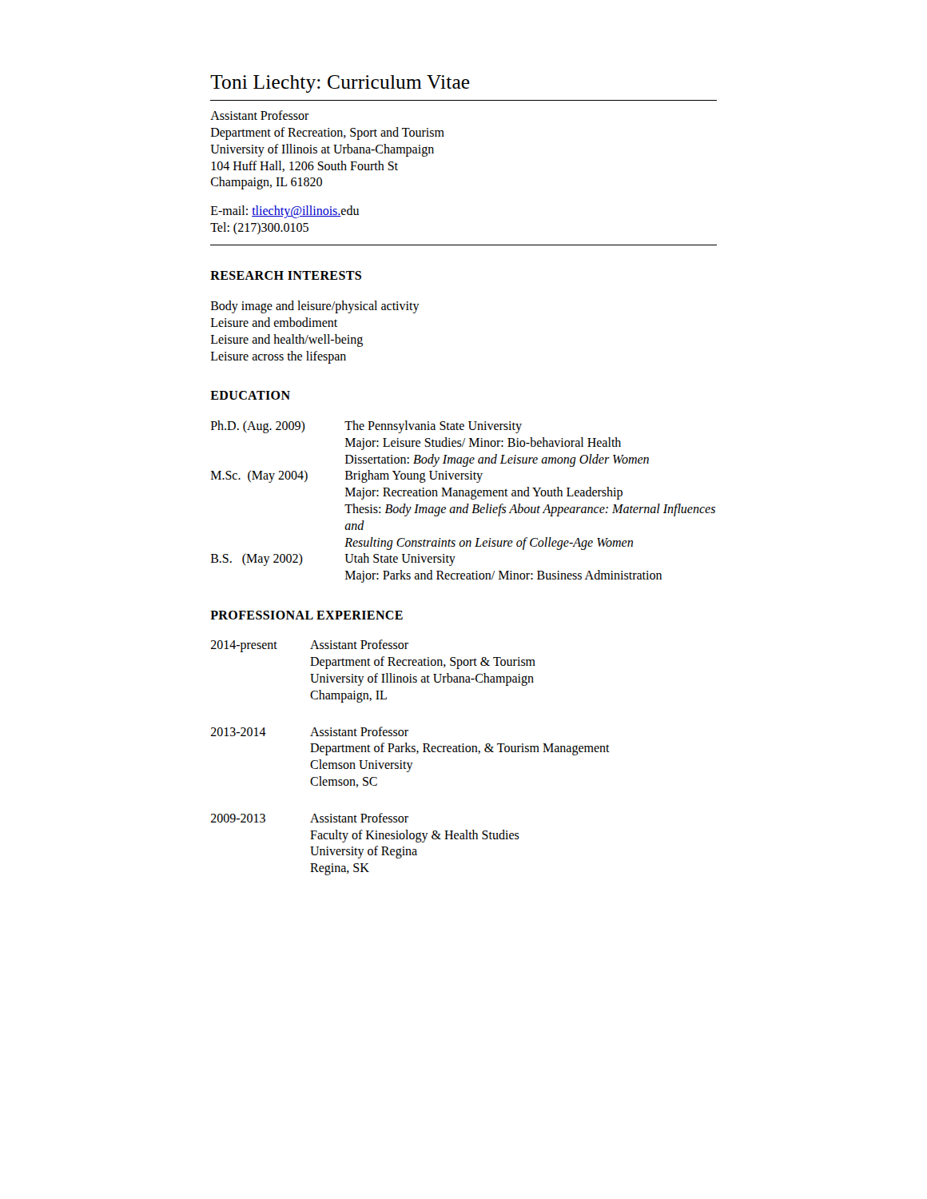Toni Liechty: Curriculum Vitae
Assistant Professor
Department of Recreation, Sport and Tourism
University of Illinois at Urbana-Champaign
104 Huff Hall, 1206 South Fourth St
Champaign, IL 61820
E-mail: tliechty@illinois. edu
Tel: (217)300.0105
RESEARCH INTERESTS
Body image and leisure/physical activity
Leisure and embodiment
Leisure and health/well-being
Leisure across the lifespan
EDUCATION
| Ph.D. (Aug. 2009) | The Pennsylvania State University |
| | Major: Leisure Studies/ Minor: Bio-behavioral Health |
| | Dissertation: Body Image and Leisure among Older Women |
| M.Sc. (May 2004) | Brigham Young University |
| | Major: Recreation Management and Youth Leadership |
| | Thesis: Body Image and Beliefs About Appearance: Maternal Influences and |
| | Resulting Constraints on Leisure of College-Age Women |
| B.S. (May 2002) | Utah State University |
| | Major: Parks and Recreation/ Minor: Business Administration |
PROFESSIONAL EXPERIENCE
| 2014-present | Assistant Professor |
| | Department of Recreation, Sport & Tourism |
| | University of Illinois at Urbana-Champaign |
| | Champaign, IL |
| 2013-2014 | Assistant Professor |
| | Department of Parks, Recreation, & Tourism Management |
| | Clemson University |
| | Clemson, SC |
| 2009-2013 | Assistant Professor |
| | Faculty of Kinesiology & Health Studies |
| | University of Regina |
| | Regina, SK |